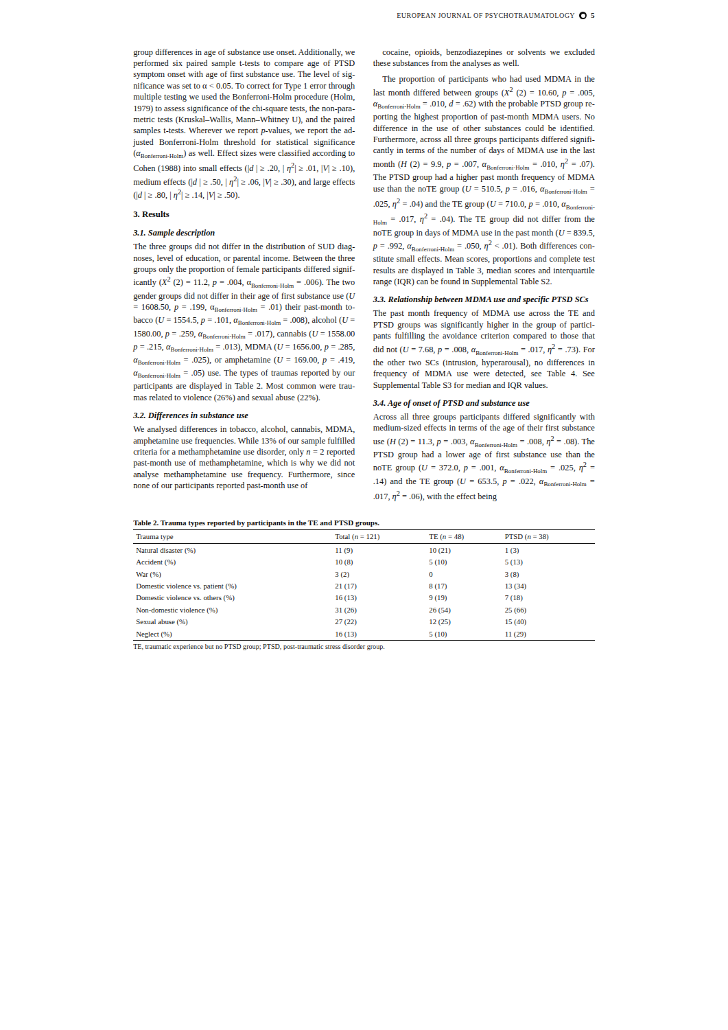European Journal of Psychotraumatology 5
group differences in age of substance use onset. Additionally, we performed six paired sample t-tests to compare age of PTSD symptom onset with age of first substance use. The level of significance was set to α < 0.05. To correct for Type 1 error through multiple testing we used the Bonferroni-Holm procedure (Holm, 1979) to assess significance of the chi-square tests, the non-parametric tests (Kruskal–Wallis, Mann–Whitney U), and the paired samples t-tests. Wherever we report p-values, we report the adjusted Bonferroni-Holm threshold for statistical significance (αBonferroni-Holm) as well. Effect sizes were classified according to Cohen (1988) into small effects (|d | ≥ .20, | η2| ≥ .01, |V| ≥ .10), medium effects (|d | ≥ .50, | η2| ≥ .06, |V| ≥ .30), and large effects (|d | ≥ .80, | η2| ≥ .14, |V| ≥ .50).
3. Results
3.1. Sample description
The three groups did not differ in the distribution of SUD diagnoses, level of education, or parental income. Between the three groups only the proportion of female participants differed significantly (X2 (2) = 11.2, p = .004, αBonferroni-Holm = .006). The two gender groups did not differ in their age of first substance use (U = 1608.50, p = .199, αBonferroni-Holm = .01) their past-month tobacco (U = 1554.5, p = .101, αBonferroni-Holm = .008), alcohol (U = 1580.00, p = .259, αBonferroni-Holm = .017), cannabis (U = 1558.00 p = .215, αBonferroni-Holm = .013), MDMA (U = 1656.00, p = .285, αBonferroni-Holm = .025), or amphetamine (U = 169.00, p = .419, αBonferroni-Holm = .05) use. The types of traumas reported by our participants are displayed in Table 2. Most common were traumas related to violence (26%) and sexual abuse (22%).
3.2. Differences in substance use
We analysed differences in tobacco, alcohol, cannabis, MDMA, amphetamine use frequencies. While 13% of our sample fulfilled criteria for a methamphetamine use disorder, only n = 2 reported past-month use of methamphetamine, which is why we did not analyse methamphetamine use frequency. Furthermore, since none of our participants reported past-month use of
cocaine, opioids, benzodiazepines or solvents we excluded these substances from the analyses as well.
The proportion of participants who had used MDMA in the last month differed between groups (X2 (2) = 10.60, p = .005, αBonferroni-Holm = .010, d = .62) with the probable PTSD group reporting the highest proportion of past-month MDMA users. No difference in the use of other substances could be identified. Furthermore, across all three groups participants differed significantly in terms of the number of days of MDMA use in the last month (H (2) = 9.9, p = .007, αBonferroni-Holm = .010, η2 = .07). The PTSD group had a higher past month frequency of MDMA use than the noTE group (U = 510.5, p = .016, αBonferroni-Holm = .025, η2 = .04) and the TE group (U = 710.0, p = .010, αBonferroni-Holm = .017, η2 = .04). The TE group did not differ from the noTE group in days of MDMA use in the past month (U = 839.5, p = .992, αBonferroni-Holm = .050, η2 < .01). Both differences constitute small effects. Mean scores, proportions and complete test results are displayed in Table 3, median scores and interquartile range (IQR) can be found in Supplemental Table S2.
3.3. Relationship between MDMA use and specific PTSD SCs
The past month frequency of MDMA use across the TE and PTSD groups was significantly higher in the group of participants fulfilling the avoidance criterion compared to those that did not (U = 7.68, p = .008, αBonferroni-Holm = .017, η2 = .73). For the other two SCs (intrusion, hyperarousal), no differences in frequency of MDMA use were detected, see Table 4. See Supplemental Table S3 for median and IQR values.
3.4. Age of onset of PTSD and substance use
Across all three groups participants differed significantly with medium-sized effects in terms of the age of their first substance use (H (2) = 11.3, p = .003, αBonferroni-Holm = .008, η2 = .08). The PTSD group had a lower age of first substance use than the noTE group (U = 372.0, p = .001, αBonferroni-Holm = .025, η2 = .14) and the TE group (U = 653.5, p = .022, αBonferroni-Holm = .017, η2 = .06), with the effect being
Table 2. Trauma types reported by participants in the TE and PTSD groups.
| Trauma type | Total ( n = 121) | TE ( n = 48) | PTSD ( n = 38) |
| --- | --- | --- | --- |
| Natural disaster (%) | 11 (9) | 10 (21) | 1 (3) |
| Accident (%) | 10 (8) | 5 (10) | 5 (13) |
| War (%) | 3 (2) | 0 | 3 (8) |
| Domestic violence vs. patient (%) | 21 (17) | 8 (17) | 13 (34) |
| Domestic violence vs. others (%) | 16 (13) | 9 (19) | 7 (18) |
| Non-domestic violence (%) | 31 (26) | 26 (54) | 25 (66) |
| Sexual abuse (%) | 27 (22) | 12 (25) | 15 (40) |
| Neglect (%) | 16 (13) | 5 (10) | 11 (29) |
TE, traumatic experience but no PTSD group; PTSD, post-traumatic stress disorder group.